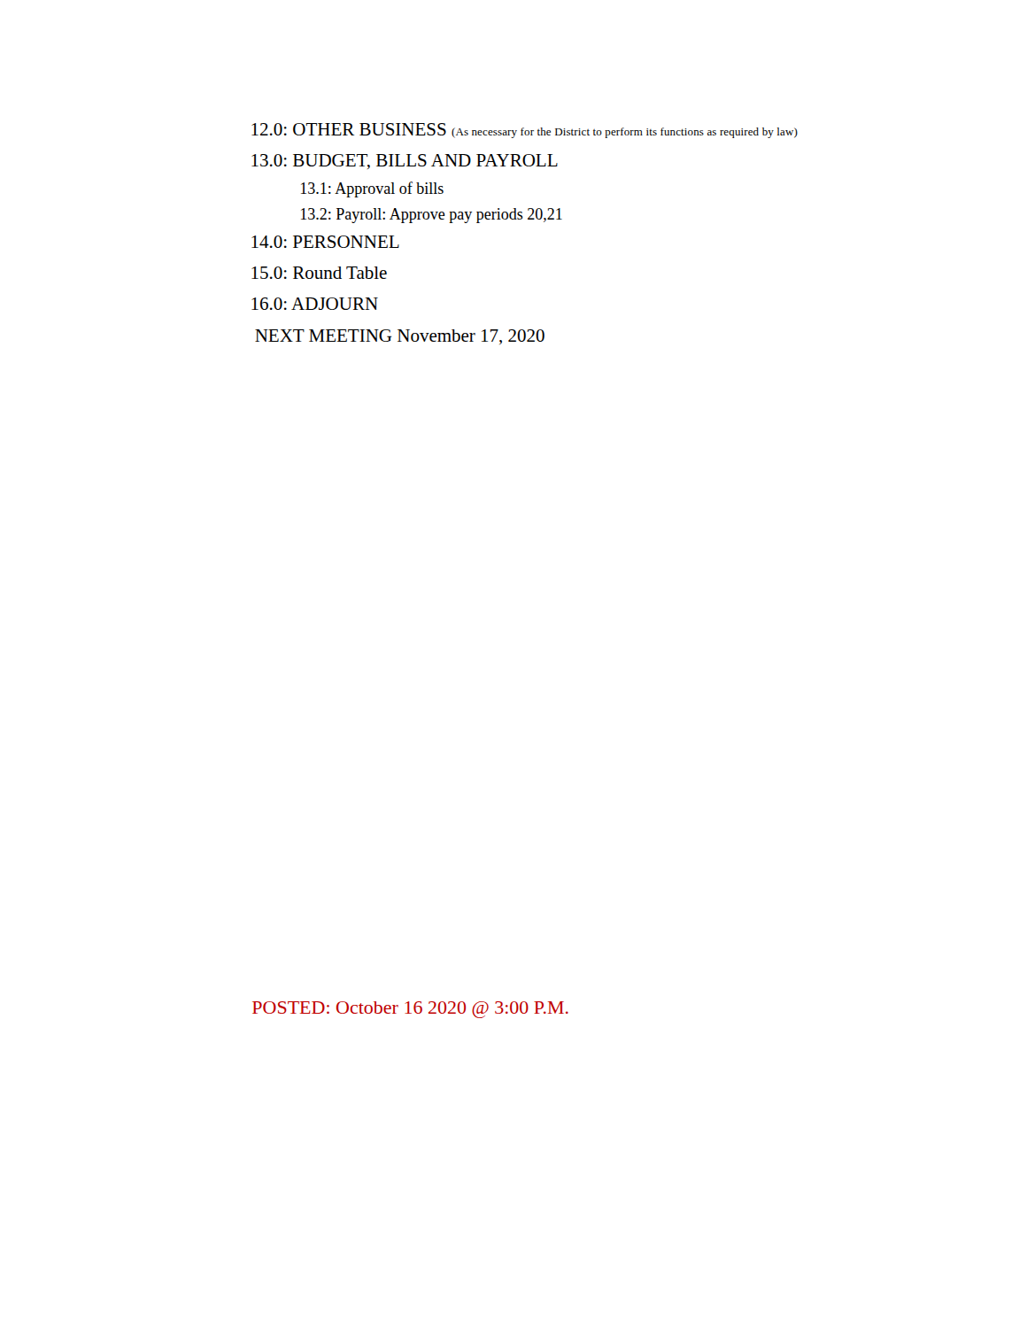12.0: OTHER BUSINESS (As necessary for the District to perform its functions as required by law)
13.0: BUDGET, BILLS AND PAYROLL
13.1: Approval of bills
13.2: Payroll: Approve pay periods 20,21
14.0: PERSONNEL
15.0: Round Table
16.0: ADJOURN
NEXT MEETING November 17, 2020
POSTED: October 16 2020 @ 3:00 P.M.